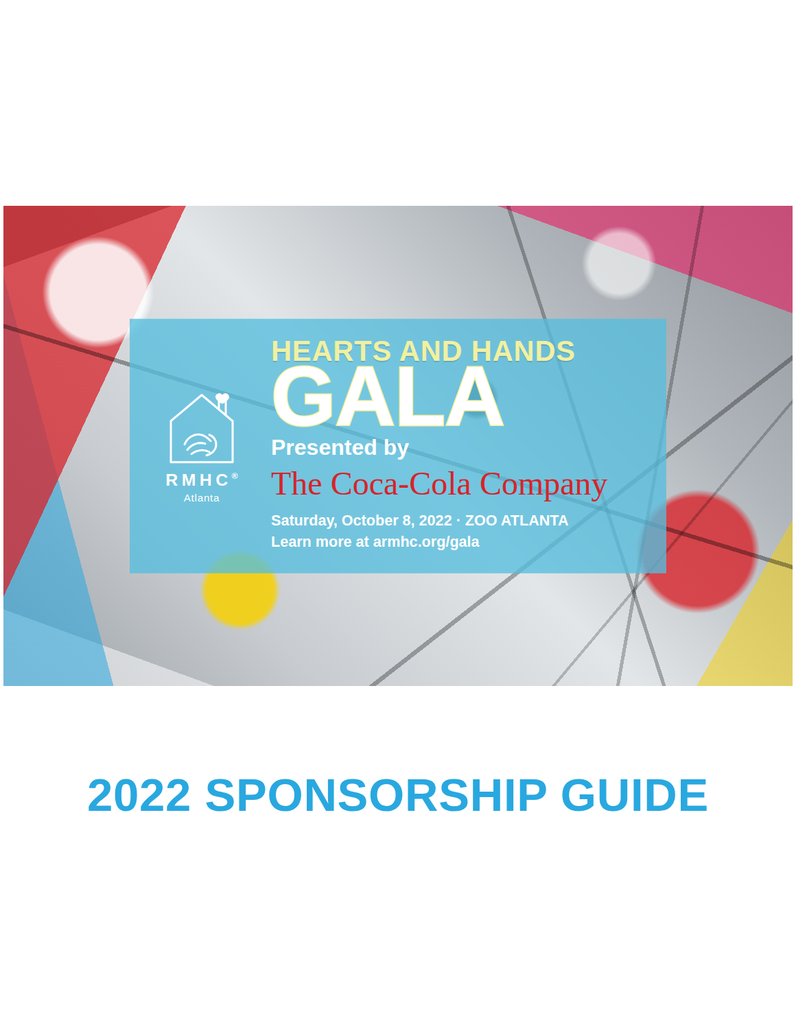RMHC®
Atlanta
HEARTS AND HANDS
GALA
Presented by The Coca-Cola Company
Saturday, October 8, 2022 · ZOO ATLANTA
Learn more at armhc.org/gala
2022 SPONSORSHIP GUIDE